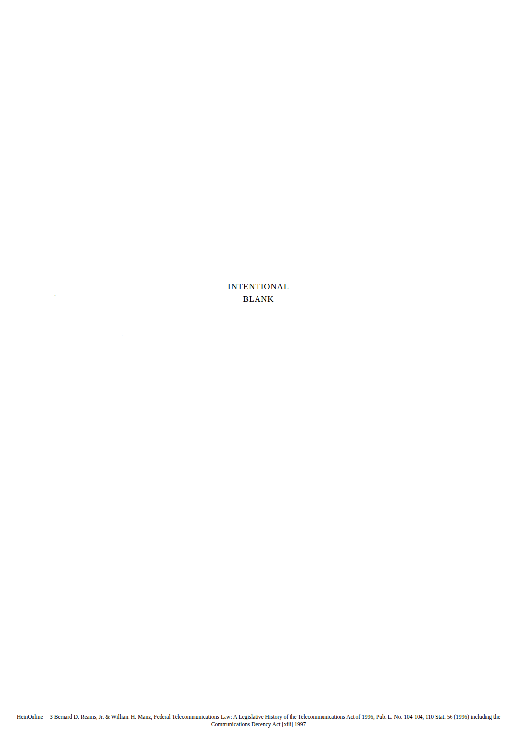.
.
INTENTIONAL BLANK
HeinOnline -- 3 Bernard D. Reams, Jr. & William H. Manz, Federal Telecommunications Law: A Legislative History of the Telecommunications Act of 1996, Pub. L. No. 104-104, 110 Stat. 56 (1996) including the Communications Decency Act [xiii] 1997